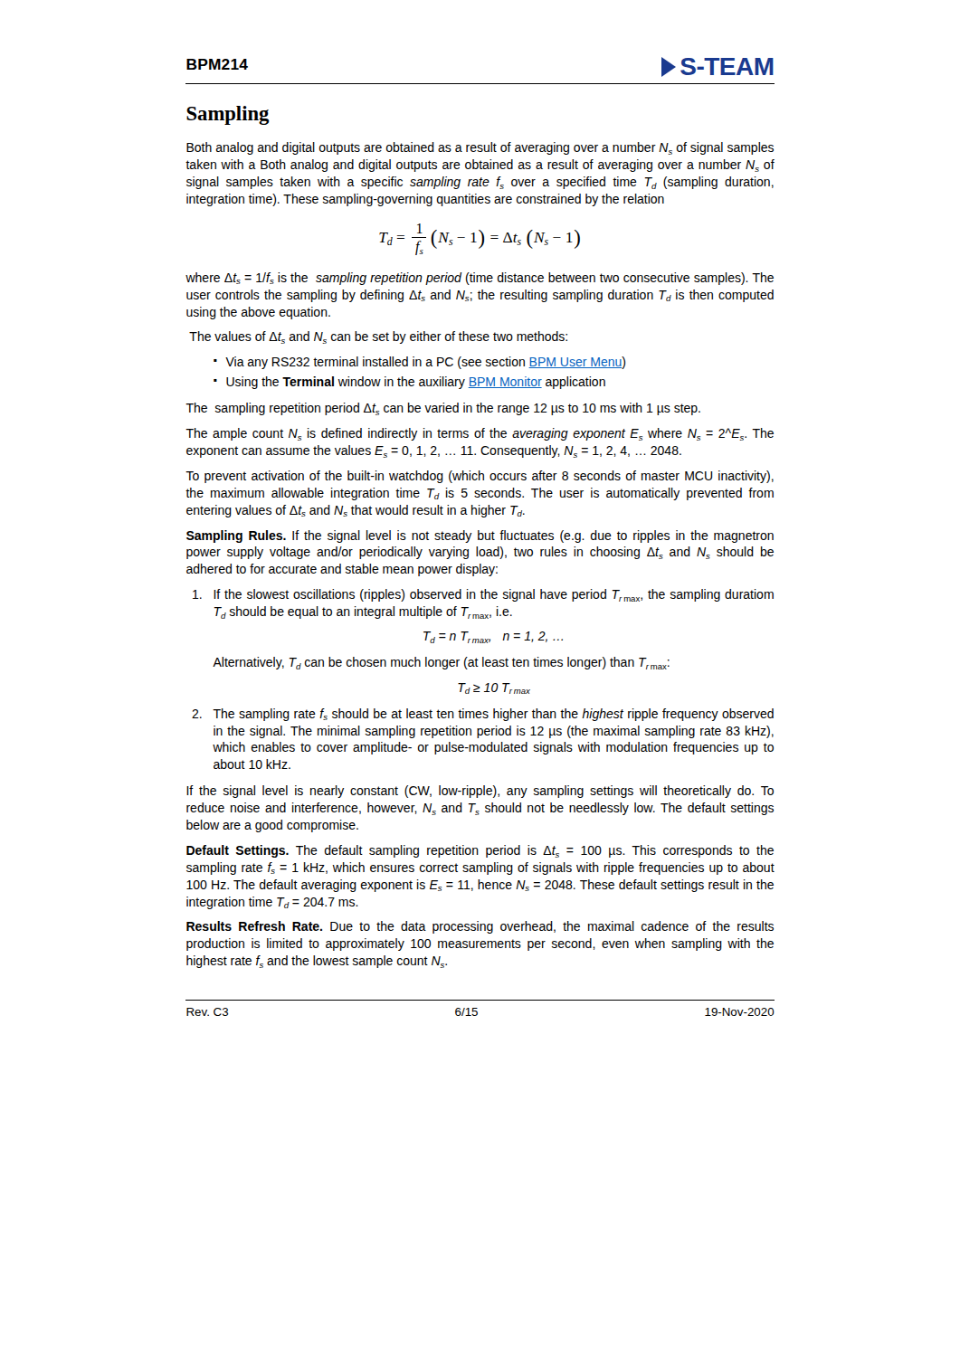BPM214
S-TEAM
Sampling
Both analog and digital outputs are obtained as a result of averaging over a number Ns of signal samples taken with a Both analog and digital outputs are obtained as a result of averaging over a number Ns of signal samples taken with a specific sampling rate fs over a specified time Td (sampling duration, integration time). These sampling-governing quantities are constrained by the relation
Td = 1 fs (Ns − 1) = Δts (Ns − 1)
where Δts = 1/fs is the sampling repetition period (time distance between two consecutive samples). The user controls the sampling by defining Δts and Ns; the resulting sampling duration Td is then computed using the above equation.
The values of Δts and Ns can be set by either of these two methods:
Via any RS232 terminal installed in a PC (see section BPM User Menu)
Using the Terminal window in the auxiliary BPM Monitor application
The sampling repetition period Δts can be varied in the range 12 µs to 10 ms with 1 µs step.
The ample count Ns is defined indirectly in terms of the averaging exponent Es where Ns = 2^Es. The exponent can assume the values Es = 0, 1, 2, … 11. Consequently, Ns = 1, 2, 4, … 2048.
To prevent activation of the built-in watchdog (which occurs after 8 seconds of master MCU inactivity), the maximum allowable integration time Td is 5 seconds. The user is automatically prevented from entering values of Δts and Ns that would result in a higher Td.
Sampling Rules. If the signal level is not steady but fluctuates (e.g. due to ripples in the magnetron power supply voltage and/or periodically varying load), two rules in choosing Δts and Ns should be adhered to for accurate and stable mean power display:
If the slowest oscillations (ripples) observed in the signal have period Tr max, the sampling duratiom Td should be equal to an integral multiple of Tr max, i.e.
Td = n Tr max, n = 1, 2, …
Alternatively, Td can be chosen much longer (at least ten times longer) than Tr max:
Td ≥ 10 Tr max
The sampling rate fs should be at least ten times higher than the highest ripple frequency observed in the signal. The minimal sampling repetition period is 12 µs (the maximal sampling rate 83 kHz), which enables to cover amplitude- or pulse-modulated signals with modulation frequencies up to about 10 kHz.
If the signal level is nearly constant (CW, low-ripple), any sampling settings will theoretically do. To reduce noise and interference, however, Ns and Ts should not be needlessly low. The default settings below are a good compromise.
Default Settings. The default sampling repetition period is Δts = 100 µs. This corresponds to the sampling rate fs = 1 kHz, which ensures correct sampling of signals with ripple frequencies up to about 100 Hz. The default averaging exponent is Es = 11, hence Ns = 2048. These default settings result in the integration time Td = 204.7 ms.
Results Refresh Rate. Due to the data processing overhead, the maximal cadence of the results production is limited to approximately 100 measurements per second, even when sampling with the highest rate fs and the lowest sample count Ns.
Rev. C3
6/15
19-Nov-2020